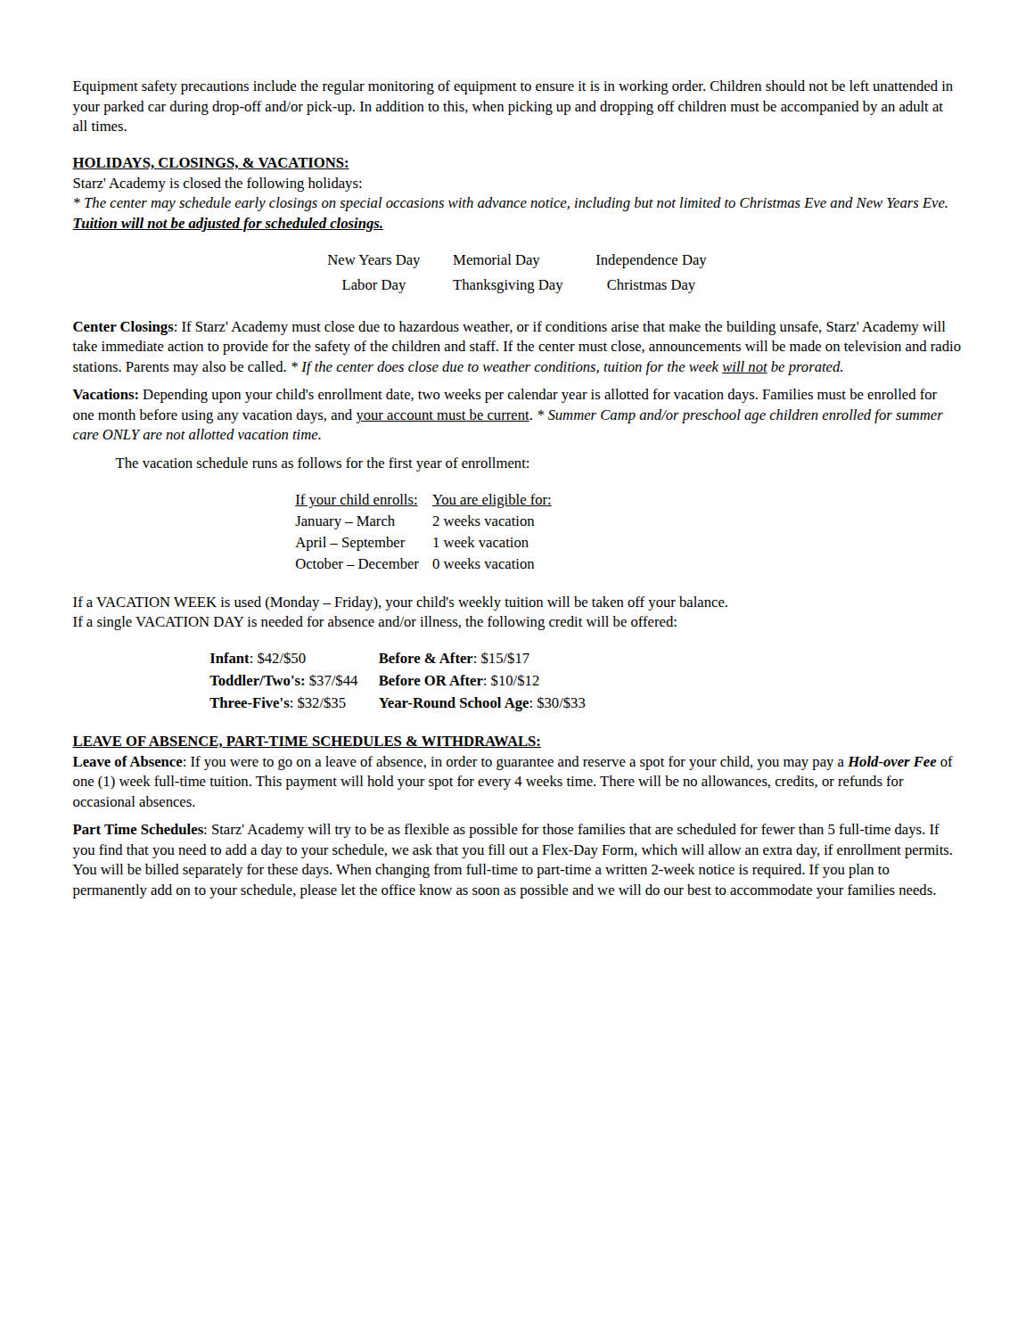Equipment safety precautions include the regular monitoring of equipment to ensure it is in working order. Children should not be left unattended in your parked car during drop-off and/or pick-up. In addition to this, when picking up and dropping off children must be accompanied by an adult at all times.
HOLIDAYS, CLOSINGS, & VACATIONS:
Starz' Academy is closed the following holidays:
* The center may schedule early closings on special occasions with advance notice, including but not limited to Christmas Eve and New Years Eve. Tuition will not be adjusted for scheduled closings.
| New Years Day | Memorial Day | Independence Day |
| Labor Day | Thanksgiving Day | Christmas Day |
Center Closings: If Starz' Academy must close due to hazardous weather, or if conditions arise that make the building unsafe, Starz' Academy will take immediate action to provide for the safety of the children and staff. If the center must close, announcements will be made on television and radio stations. Parents may also be called. * If the center does close due to weather conditions, tuition for the week will not be prorated.
Vacations: Depending upon your child's enrollment date, two weeks per calendar year is allotted for vacation days. Families must be enrolled for one month before using any vacation days, and your account must be current. * Summer Camp and/or preschool age children enrolled for summer care ONLY are not allotted vacation time.
The vacation schedule runs as follows for the first year of enrollment:
| If your child enrolls: | You are eligible for: |
| January – March | 2 weeks vacation |
| April – September | 1 week vacation |
| October – December | 0 weeks vacation |
If a VACATION WEEK is used (Monday – Friday), your child's weekly tuition will be taken off your balance.
If a single VACATION DAY is needed for absence and/or illness, the following credit will be offered:
| Infant : $42/$50 | Before & After : $15/$17 |
| Toddler/Two's: $37/$44 | Before OR After : $10/$12 |
| Three-Five's : $32/$35 | Year-Round School Age : $30/$33 |
LEAVE OF ABSENCE, PART-TIME SCHEDULES & WITHDRAWALS:
Leave of Absence: If you were to go on a leave of absence, in order to guarantee and reserve a spot for your child, you may pay a Hold-over Fee of one (1) week full-time tuition. This payment will hold your spot for every 4 weeks time. There will be no allowances, credits, or refunds for occasional absences.
Part Time Schedules: Starz' Academy will try to be as flexible as possible for those families that are scheduled for fewer than 5 full-time days. If you find that you need to add a day to your schedule, we ask that you fill out a Flex-Day Form, which will allow an extra day, if enrollment permits. You will be billed separately for these days. When changing from full-time to part-time a written 2-week notice is required. If you plan to permanently add on to your schedule, please let the office know as soon as possible and we will do our best to accommodate your families needs.